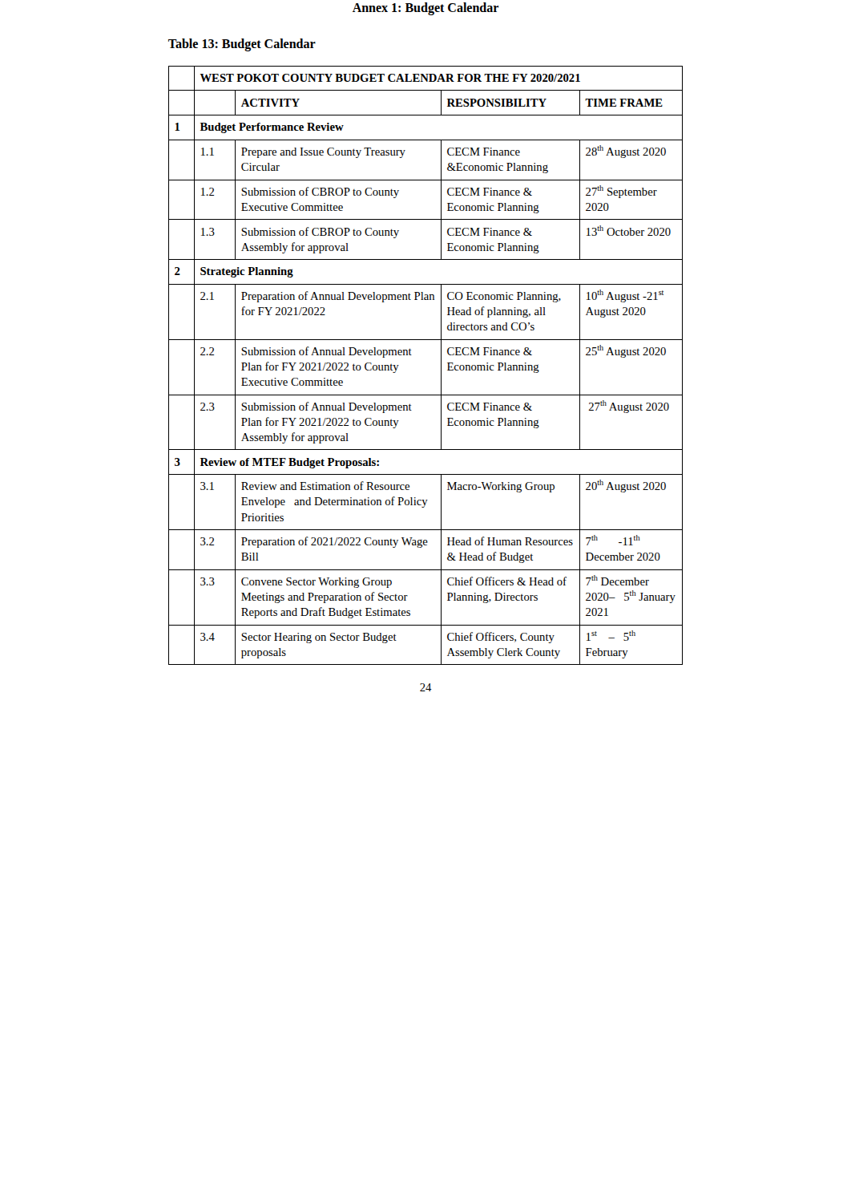Annex 1: Budget Calendar
Table 13: Budget Calendar
| | WEST POKOT COUNTY BUDGET CALENDAR FOR THE FY 2020/2021 |
| | | ACTIVITY | RESPONSIBILITY | TIME FRAME |
| 1 | Budget Performance Review |
| | 1.1 | Prepare and Issue County Treasury Circular | CECM Finance &Economic Planning | 28 th August 2020 |
| | 1.2 | Submission of CBROP to County Executive Committee | CECM Finance & Economic Planning | 27 th September 2020 |
| | 1.3 | Submission of CBROP to County Assembly for approval | CECM Finance & Economic Planning | 13 th October 2020 |
| 2 | Strategic Planning |
| | 2.1 | Preparation of Annual Development Plan for FY 2021/2022 | CO Economic Planning, Head of planning, all directors and CO’s | 10 th August -21 st August 2020 |
| | 2.2 | Submission of Annual Development Plan for FY 2021/2022 to County Executive Committee | CECM Finance & Economic Planning | 25 th August 2020 |
| | 2.3 | Submission of Annual Development Plan for FY 2021/2022 to County Assembly for approval | CECM Finance & Economic Planning | 27 th August 2020 |
| 3 | Review of MTEF Budget Proposals: |
| | 3.1 | Review and Estimation of Resource Envelope and Determination of Policy Priorities | Macro-Working Group | 20 th August 2020 |
| | 3.2 | Preparation of 2021/2022 County Wage Bill | Head of Human Resources & Head of Budget | 7 th -11 th December 2020 |
| | 3.3 | Convene Sector Working Group Meetings and Preparation of Sector Reports and Draft Budget Estimates | Chief Officers & Head of Planning, Directors | 7 th December 2020– 5 th January 2021 |
| | 3.4 | Sector Hearing on Sector Budget proposals | Chief Officers, County Assembly Clerk County | 1 st – 5 th February |
24